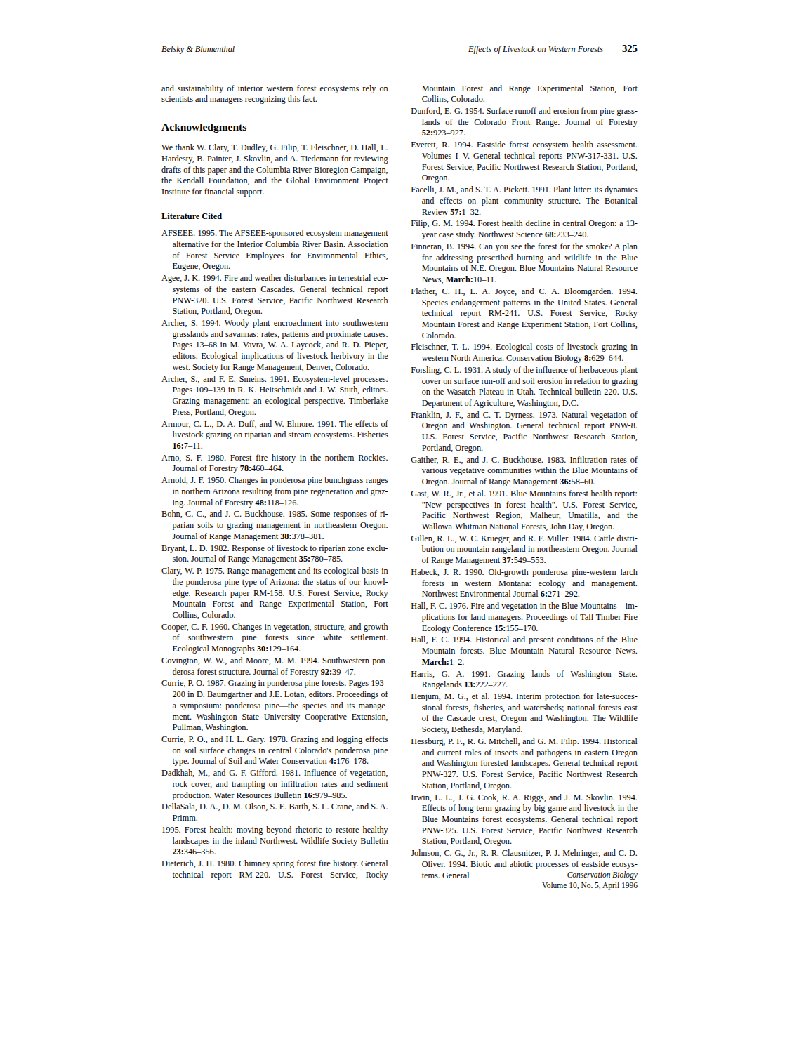Belsky & Blumenthal
Effects of Livestock on Western Forests 325
and sustainability of interior western forest ecosystems rely on scientists and managers recognizing this fact.
Acknowledgments
We thank W. Clary, T. Dudley, G. Filip, T. Fleischner, D. Hall, L. Hardesty, B. Painter, J. Skovlin, and A. Tiedemann for reviewing drafts of this paper and the Columbia River Bioregion Campaign, the Kendall Foundation, and the Global Environment Project Institute for financial support.
Literature Cited
AFSEEE. 1995. The AFSEEE-sponsored ecosystem management alternative for the Interior Columbia River Basin. Association of Forest Service Employees for Environmental Ethics, Eugene, Oregon.
Agee, J. K. 1994. Fire and weather disturbances in terrestrial ecosystems of the eastern Cascades. General technical report PNW-320. U.S. Forest Service, Pacific Northwest Research Station, Portland, Oregon.
Archer, S. 1994. Woody plant encroachment into southwestern grasslands and savannas: rates, patterns and proximate causes. Pages 13–68 in M. Vavra, W. A. Laycock, and R. D. Pieper, editors. Ecological implications of livestock herbivory in the west. Society for Range Management, Denver, Colorado.
Archer, S., and F. E. Smeins. 1991. Ecosystem-level processes. Pages 109–139 in R. K. Heitschmidt and J. W. Stuth, editors. Grazing management: an ecological perspective. Timberlake Press, Portland, Oregon.
Armour, C. L., D. A. Duff, and W. Elmore. 1991. The effects of livestock grazing on riparian and stream ecosystems. Fisheries 16: 7–11.
Arno, S. F. 1980. Forest fire history in the northern Rockies. Journal of Forestry 78: 460–464.
Arnold, J. F. 1950. Changes in ponderosa pine bunchgrass ranges in northern Arizona resulting from pine regeneration and grazing. Journal of Forestry 48: 118–126.
Bohn, C. C., and J. C. Buckhouse. 1985. Some responses of riparian soils to grazing management in northeastern Oregon. Journal of Range Management 38: 378–381.
Bryant, L. D. 1982. Response of livestock to riparian zone exclusion. Journal of Range Management 35: 780–785.
Clary, W. P. 1975. Range management and its ecological basis in the ponderosa pine type of Arizona: the status of our knowledge. Research paper RM-158. U.S. Forest Service, Rocky Mountain Forest and Range Experimental Station, Fort Collins, Colorado.
Cooper, C. F. 1960. Changes in vegetation, structure, and growth of southwestern pine forests since white settlement. Ecological Monographs 30: 129–164.
Covington, W. W., and Moore, M. M. 1994. Southwestern ponderosa forest structure. Journal of Forestry 92: 39–47.
Currie, P. O. 1987. Grazing in ponderosa pine forests. Pages 193–200 in D. Baumgartner and J.E. Lotan, editors. Proceedings of a symposium: ponderosa pine—the species and its management. Washington State University Cooperative Extension, Pullman, Washington.
Currie, P. O., and H. L. Gary. 1978. Grazing and logging effects on soil surface changes in central Colorado's ponderosa pine type. Journal of Soil and Water Conservation 4: 176–178.
Dadkhah, M., and G. F. Gifford. 1981. Influence of vegetation, rock cover, and trampling on infiltration rates and sediment production. Water Resources Bulletin 16: 979–985.
DellaSala, D. A., D. M. Olson, S. E. Barth, S. L. Crane, and S. A. Primm.
1995. Forest health: moving beyond rhetoric to restore healthy landscapes in the inland Northwest. Wildlife Society Bulletin 23: 346–356.
Dieterich, J. H. 1980. Chimney spring forest fire history. General technical report RM-220. U.S. Forest Service, Rocky Mountain Forest and Range Experimental Station, Fort Collins, Colorado.
Dunford, E. G. 1954. Surface runoff and erosion from pine grasslands of the Colorado Front Range. Journal of Forestry 52: 923–927.
Everett, R. 1994. Eastside forest ecosystem health assessment. Volumes I–V. General technical reports PNW-317-331. U.S. Forest Service, Pacific Northwest Research Station, Portland, Oregon.
Facelli, J. M., and S. T. A. Pickett. 1991. Plant litter: its dynamics and effects on plant community structure. The Botanical Review 57: 1–32.
Filip, G. M. 1994. Forest health decline in central Oregon: a 13-year case study. Northwest Science 68: 233–240.
Finneran, B. 1994. Can you see the forest for the smoke? A plan for addressing prescribed burning and wildlife in the Blue Mountains of N.E. Oregon. Blue Mountains Natural Resource News, March: 10–11.
Flather, C. H., L. A. Joyce, and C. A. Bloomgarden. 1994. Species endangerment patterns in the United States. General technical report RM-241. U.S. Forest Service, Rocky Mountain Forest and Range Experiment Station, Fort Collins, Colorado.
Fleischner, T. L. 1994. Ecological costs of livestock grazing in western North America. Conservation Biology 8: 629–644.
Forsling, C. L. 1931. A study of the influence of herbaceous plant cover on surface run-off and soil erosion in relation to grazing on the Wasatch Plateau in Utah. Technical bulletin 220. U.S. Department of Agriculture, Washington, D.C.
Franklin, J. F., and C. T. Dyrness. 1973. Natural vegetation of Oregon and Washington. General technical report PNW-8. U.S. Forest Service, Pacific Northwest Research Station, Portland, Oregon.
Gaither, R. E., and J. C. Buckhouse. 1983. Infiltration rates of various vegetative communities within the Blue Mountains of Oregon. Journal of Range Management 36: 58–60.
Gast, W. R., Jr., et al. 1991. Blue Mountains forest health report: "New perspectives in forest health". U.S. Forest Service, Pacific Northwest Region, Malheur, Umatilla, and the Wallowa-Whitman National Forests, John Day, Oregon.
Gillen, R. L., W. C. Krueger, and R. F. Miller. 1984. Cattle distribution on mountain rangeland in northeastern Oregon. Journal of Range Management 37: 549–553.
Habeck, J. R. 1990. Old-growth ponderosa pine-western larch forests in western Montana: ecology and management. Northwest Environmental Journal 6: 271–292.
Hall, F. C. 1976. Fire and vegetation in the Blue Mountains—implications for land managers. Proceedings of Tall Timber Fire Ecology Conference 15: 155–170.
Hall, F. C. 1994. Historical and present conditions of the Blue Mountain forests. Blue Mountain Natural Resource News. March: 1–2.
Harris, G. A. 1991. Grazing lands of Washington State. Rangelands 13: 222–227.
Henjum, M. G., et al. 1994. Interim protection for late-successional forests, fisheries, and watersheds; national forests east of the Cascade crest, Oregon and Washington. The Wildlife Society, Bethesda, Maryland.
Hessburg, P. F., R. G. Mitchell, and G. M. Filip. 1994. Historical and current roles of insects and pathogens in eastern Oregon and Washington forested landscapes. General technical report PNW-327. U.S. Forest Service, Pacific Northwest Research Station, Portland, Oregon.
Irwin, L. L., J. G. Cook, R. A. Riggs, and J. M. Skovlin. 1994. Effects of long term grazing by big game and livestock in the Blue Mountains forest ecosystems. General technical report PNW-325. U.S. Forest Service, Pacific Northwest Research Station, Portland, Oregon.
Johnson, C. G., Jr., R. R. Clausnitzer, P. J. Mehringer, and C. D. Oliver. 1994. Biotic and abiotic processes of eastside ecosystems. General
Conservation Biology
Volume 10, No. 5, April 1996